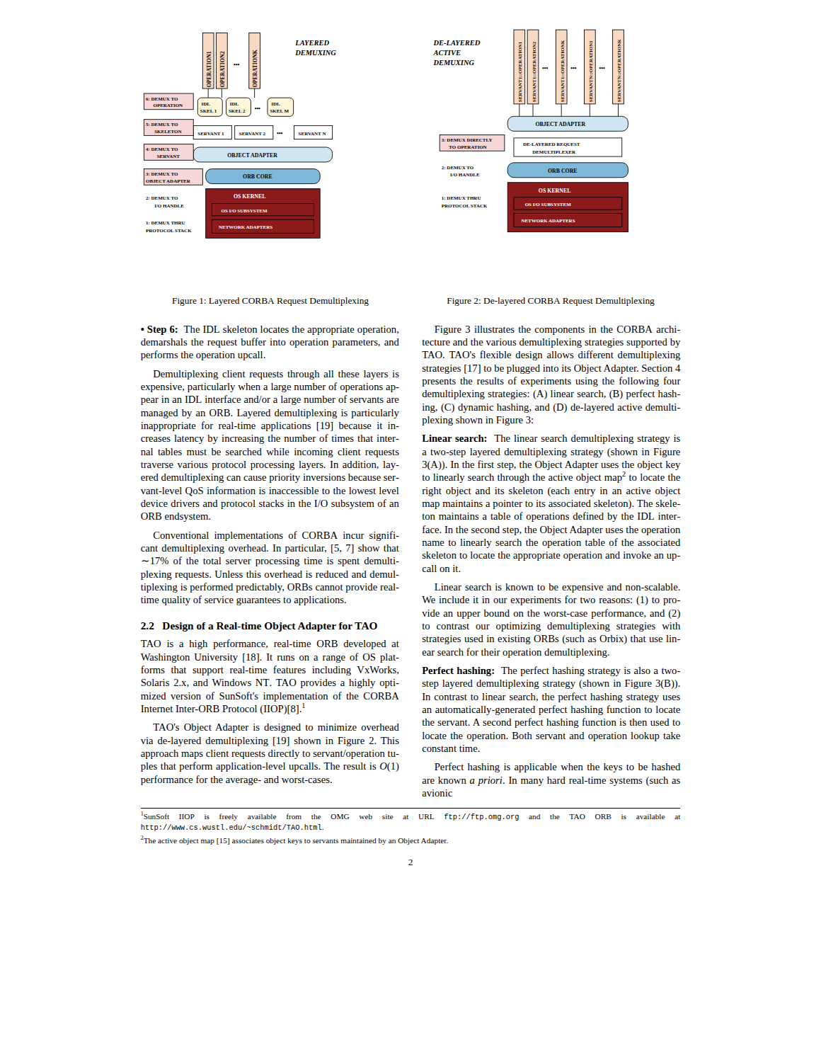LAYERED DEMUXING OPERATION1 OPERATION2 ••• OPERATIONK IDL SKEL 1 IDL SKEL 2 ••• IDL SKEL M SERVANT 1 SERVANT 2 ••• SERVANT N OBJECT ADAPTER ORB CORE OS KERNEL OS I/O SUBSYSTEM NETWORK ADAPTERS 6: DEMUX TO OPERATION 5: DEMUX TO SKELETON 4: DEMUX TO SERVANT 3: DEMUX TO OBJECT ADAPTER 2: DEMUX TO I/O HANDLE 1: DEMUX THRU PROTOCOL STACK
Figure 1: Layered CORBA Request Demultiplexing
DE-LAYERED ACTIVE DEMUXING SERVANT1::OPERATION1 SERVANT1::OPERATION2 ••• SERVANT1::OPERATIONK ••• SERVANTN::OPERATION1 ••• SERVANTN::OPERATIONK OBJECT ADAPTER DE-LAYERED REQUEST DEMULTIPLEXER ORB CORE OS KERNEL OS I/O SUBSYSTEM NETWORK ADAPTERS 3: DEMUX DIRECTLY TO OPERATION 2: DEMUX TO I/O HANDLE 1: DEMUX THRU PROTOCOL STACK
Figure 2: De-layered CORBA Request Demultiplexing
• Step 6: The IDL skeleton locates the appropriate operation, demarshals the request buffer into operation parameters, and performs the operation upcall.
Demultiplexing client requests through all these layers is expensive, particularly when a large number of operations appear in an IDL interface and/or a large number of servants are managed by an ORB. Layered demultiplexing is particularly inappropriate for real-time applications [19] because it increases latency by increasing the number of times that internal tables must be searched while incoming client requests traverse various protocol processing layers. In addition, layered demultiplexing can cause priority inversions because servant-level QoS information is inaccessible to the lowest level device drivers and protocol stacks in the I/O subsystem of an ORB endsystem.
Conventional implementations of CORBA incur significant demultiplexing overhead. In particular, [5, 7] show that ∼17% of the total server processing time is spent demultiplexing requests. Unless this overhead is reduced and demultiplexing is performed predictably, ORBs cannot provide real-time quality of service guarantees to applications.
2.2 Design of a Real-time Object Adapter for TAO
TAO is a high performance, real-time ORB developed at Washington University [18]. It runs on a range of OS platforms that support real-time features including VxWorks, Solaris 2.x, and Windows NT. TAO provides a highly optimized version of SunSoft's implementation of the CORBA Internet Inter-ORB Protocol (IIOP)[8].1
TAO's Object Adapter is designed to minimize overhead via de-layered demultiplexing [19] shown in Figure 2. This approach maps client requests directly to servant/operation tuples that perform application-level upcalls. The result is O(1) performance for the average- and worst-cases.
Figure 3 illustrates the components in the CORBA architecture and the various demultiplexing strategies supported by TAO. TAO's flexible design allows different demultiplexing strategies [17] to be plugged into its Object Adapter. Section 4 presents the results of experiments using the following four demultiplexing strategies: (A) linear search, (B) perfect hashing, (C) dynamic hashing, and (D) de-layered active demultiplexing shown in Figure 3:
Linear search: The linear search demultiplexing strategy is a two-step layered demultiplexing strategy (shown in Figure 3(A)). In the first step, the Object Adapter uses the object key to linearly search through the active object map2 to locate the right object and its skeleton (each entry in an active object map maintains a pointer to its associated skeleton). The skeleton maintains a table of operations defined by the IDL interface. In the second step, the Object Adapter uses the operation name to linearly search the operation table of the associated skeleton to locate the appropriate operation and invoke an upcall on it.
Linear search is known to be expensive and non-scalable. We include it in our experiments for two reasons: (1) to provide an upper bound on the worst-case performance, and (2) to contrast our optimizing demultiplexing strategies with strategies used in existing ORBs (such as Orbix) that use linear search for their operation demultiplexing.
Perfect hashing: The perfect hashing strategy is also a two-step layered demultiplexing strategy (shown in Figure 3(B)). In contrast to linear search, the perfect hashing strategy uses an automatically-generated perfect hashing function to locate the servant. A second perfect hashing function is then used to locate the operation. Both servant and operation lookup take constant time.
Perfect hashing is applicable when the keys to be hashed are known a priori. In many hard real-time systems (such as avionic
1SunSoft IIOP is freely available from the OMG web site at URL ftp://ftp.omg.org and the TAO ORB is available at http://www.cs.wustl.edu/~schmidt/TAO.html.
2The active object map [15] associates object keys to servants maintained by an Object Adapter.
2